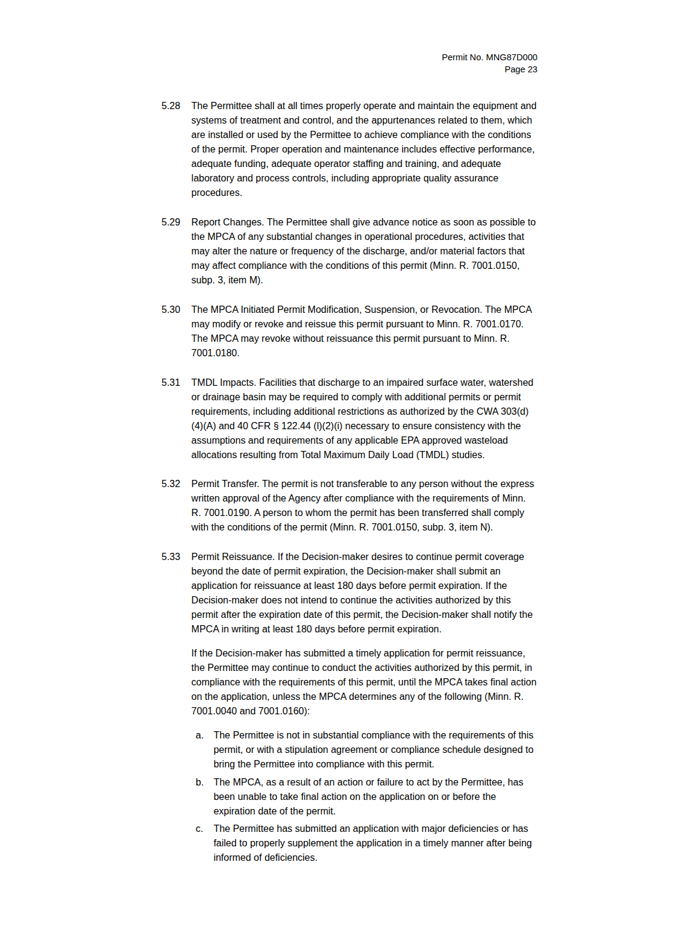Permit No. MNG87D000
Page 23
5.28
The Permittee shall at all times properly operate and maintain the equipment and systems of treatment and control, and the appurtenances related to them, which are installed or used by the Permittee to achieve compliance with the conditions of the permit. Proper operation and maintenance includes effective performance, adequate funding, adequate operator staffing and training, and adequate laboratory and process controls, including appropriate quality assurance procedures.
5.29
Report Changes. The Permittee shall give advance notice as soon as possible to the MPCA of any substantial changes in operational procedures, activities that may alter the nature or frequency of the discharge, and/or material factors that may affect compliance with the conditions of this permit (Minn. R. 7001.0150, subp. 3, item M).
5.30
The MPCA Initiated Permit Modification, Suspension, or Revocation. The MPCA may modify or revoke and reissue this permit pursuant to Minn. R. 7001.0170. The MPCA may revoke without reissuance this permit pursuant to Minn. R. 7001.0180.
5.31
TMDL Impacts. Facilities that discharge to an impaired surface water, watershed or drainage basin may be required to comply with additional permits or permit requirements, including additional restrictions as authorized by the CWA 303(d)(4)(A) and 40 CFR § 122.44 (l)(2)(i) necessary to ensure consistency with the assumptions and requirements of any applicable EPA approved wasteload allocations resulting from Total Maximum Daily Load (TMDL) studies.
5.32
Permit Transfer. The permit is not transferable to any person without the express written approval of the Agency after compliance with the requirements of Minn. R. 7001.0190. A person to whom the permit has been transferred shall comply with the conditions of the permit (Minn. R. 7001.0150, subp. 3, item N).
5.33
Permit Reissuance. If the Decision-maker desires to continue permit coverage beyond the date of permit expiration, the Decision-maker shall submit an application for reissuance at least 180 days before permit expiration. If the Decision-maker does not intend to continue the activities authorized by this permit after the expiration date of this permit, the Decision-maker shall notify the MPCA in writing at least 180 days before permit expiration.
If the Decision-maker has submitted a timely application for permit reissuance, the Permittee may continue to conduct the activities authorized by this permit, in compliance with the requirements of this permit, until the MPCA takes final action on the application, unless the MPCA determines any of the following (Minn. R. 7001.0040 and 7001.0160):
a. The Permittee is not in substantial compliance with the requirements of this permit, or with a stipulation agreement or compliance schedule designed to bring the Permittee into compliance with this permit.
b. The MPCA, as a result of an action or failure to act by the Permittee, has been unable to take final action on the application on or before the expiration date of the permit.
c. The Permittee has submitted an application with major deficiencies or has failed to properly supplement the application in a timely manner after being informed of deficiencies.